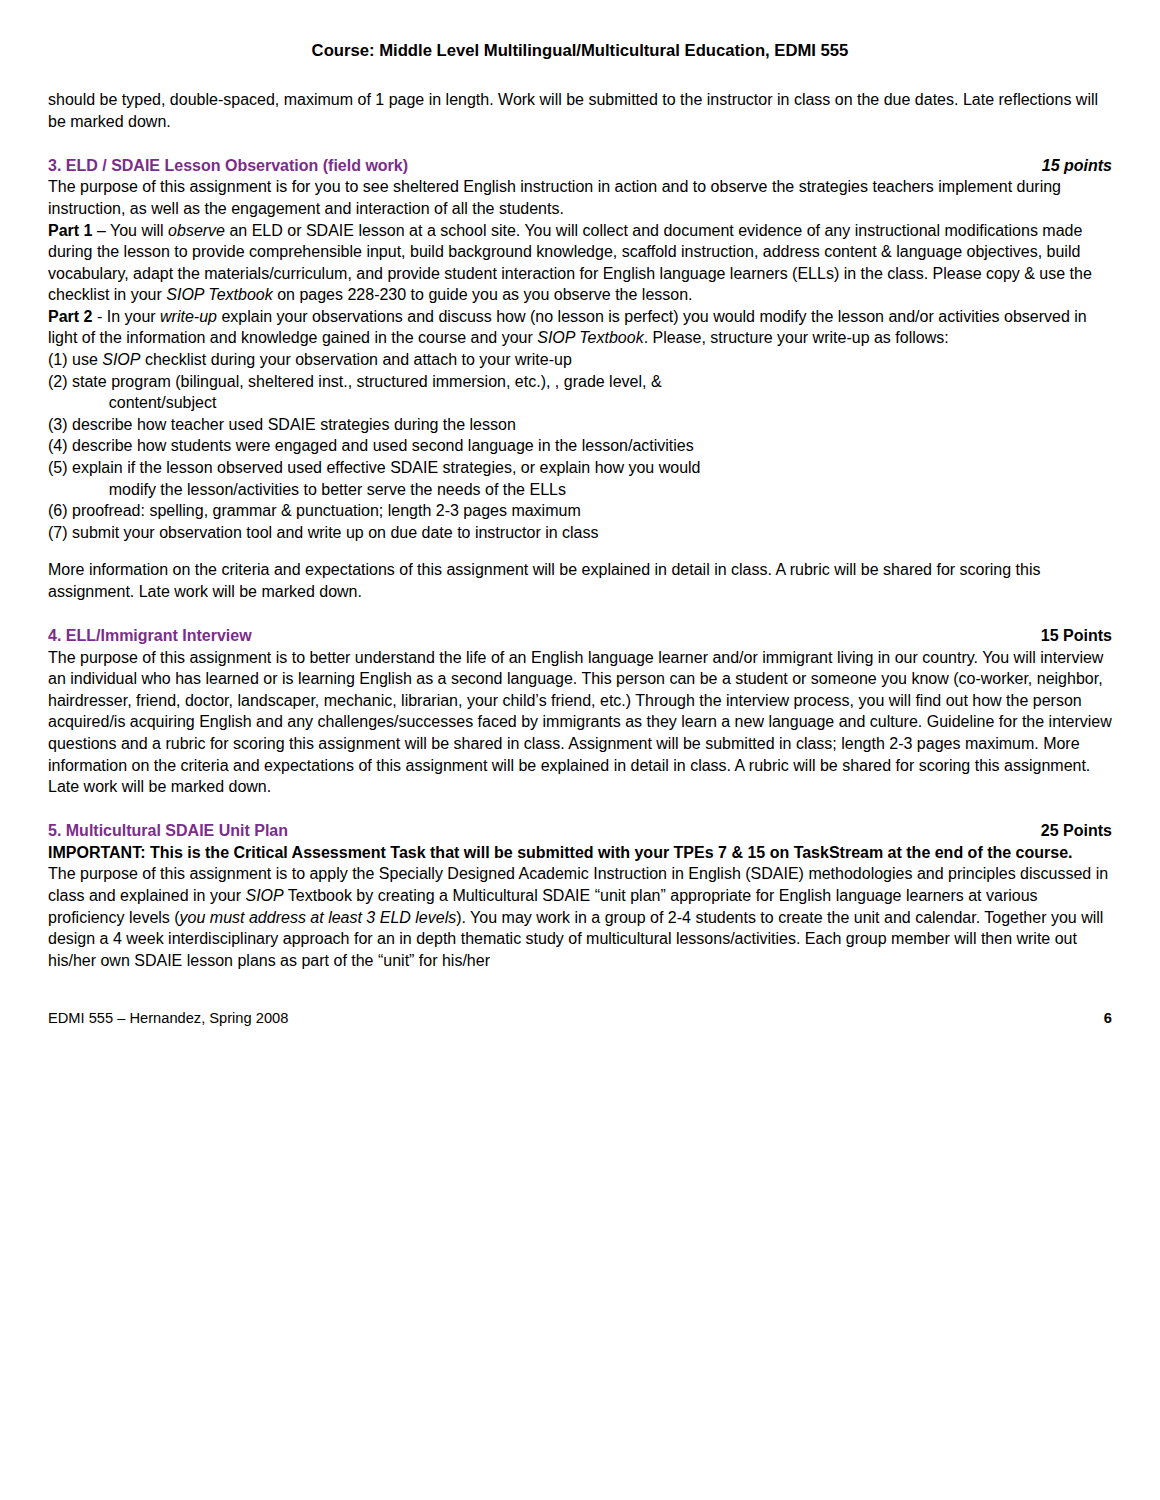Course: Middle Level Multilingual/Multicultural Education, EDMI 555
should be typed, double-spaced, maximum of 1 page in length. Work will be submitted to the instructor in class on the due dates. Late reflections will be marked down.
3. ELD / SDAIE Lesson Observation (field work) 15 points
The purpose of this assignment is for you to see sheltered English instruction in action and to observe the strategies teachers implement during instruction, as well as the engagement and interaction of all the students.
Part 1 – You will observe an ELD or SDAIE lesson at a school site. You will collect and document evidence of any instructional modifications made during the lesson to provide comprehensible input, build background knowledge, scaffold instruction, address content & language objectives, build vocabulary, adapt the materials/curriculum, and provide student interaction for English language learners (ELLs) in the class. Please copy & use the checklist in your SIOP Textbook on pages 228-230 to guide you as you observe the lesson.
Part 2 - In your write-up explain your observations and discuss how (no lesson is perfect) you would modify the lesson and/or activities observed in light of the information and knowledge gained in the course and your SIOP Textbook. Please, structure your write-up as follows:
(1) use SIOP checklist during your observation and attach to your write-up
(2) state program (bilingual, sheltered inst., structured immersion, etc.), , grade level, &content/subject
(3) describe how teacher used SDAIE strategies during the lesson
(4) describe how students were engaged and used second language in the lesson/activities
(5) explain if the lesson observed used effective SDAIE strategies, or explain how you wouldmodify the lesson/activities to better serve the needs of the ELLs
(6) proofread: spelling, grammar & punctuation; length 2-3 pages maximum
(7) submit your observation tool and write up on due date to instructor in class
More information on the criteria and expectations of this assignment will be explained in detail in class. A rubric will be shared for scoring this assignment. Late work will be marked down.
4. ELL/Immigrant Interview 15 Points
The purpose of this assignment is to better understand the life of an English language learner and/or immigrant living in our country. You will interview an individual who has learned or is learning English as a second language. This person can be a student or someone you know (co-worker, neighbor, hairdresser, friend, doctor, landscaper, mechanic, librarian, your child’s friend, etc.) Through the interview process, you will find out how the person acquired/is acquiring English and any challenges/successes faced by immigrants as they learn a new language and culture. Guideline for the interview questions and a rubric for scoring this assignment will be shared in class. Assignment will be submitted in class; length 2-3 pages maximum. More information on the criteria and expectations of this assignment will be explained in detail in class. A rubric will be shared for scoring this assignment. Late work will be marked down.
5. Multicultural SDAIE Unit Plan 25 Points
IMPORTANT: This is the Critical Assessment Task that will be submitted with your TPEs 7 & 15 on TaskStream at the end of the course.
The purpose of this assignment is to apply the Specially Designed Academic Instruction in English (SDAIE) methodologies and principles discussed in class and explained in your SIOP Textbook by creating a Multicultural SDAIE “unit plan” appropriate for English language learners at various proficiency levels (you must address at least 3 ELD levels). You may work in a group of 2-4 students to create the unit and calendar. Together you will design a 4 week interdisciplinary approach for an in depth thematic study of multicultural lessons/activities. Each group member will then write out his/her own SDAIE lesson plans as part of the “unit” for his/her
EDMI 555 – Hernandez, Spring 2008 6